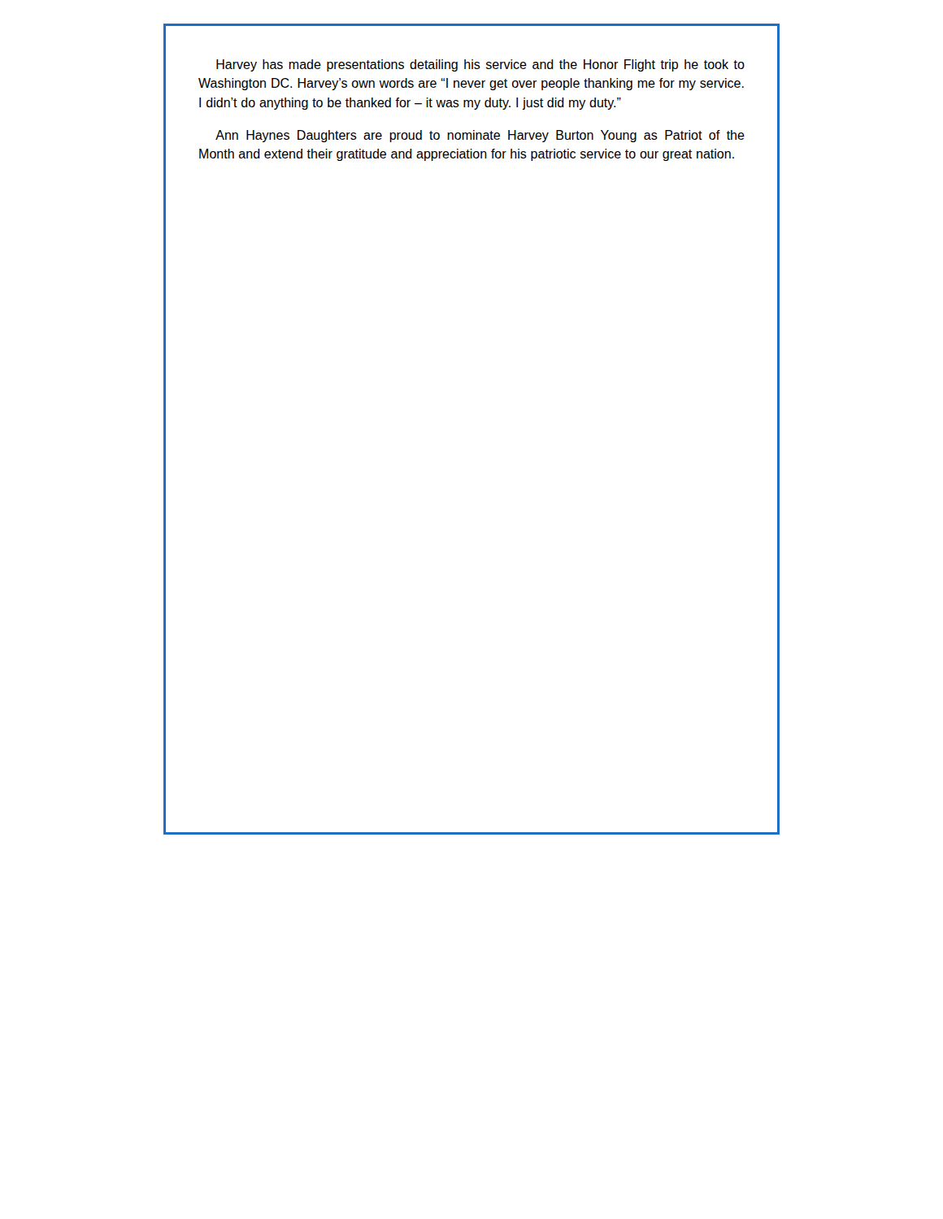Harvey has made presentations detailing his service and the Honor Flight trip he took to Washington DC. Harvey’s own words are “I never get over people thanking me for my service. I didn’t do anything to be thanked for – it was my duty. I just did my duty.”
Ann Haynes Daughters are proud to nominate Harvey Burton Young as Patriot of the Month and extend their gratitude and appreciation for his patriotic service to our great nation.